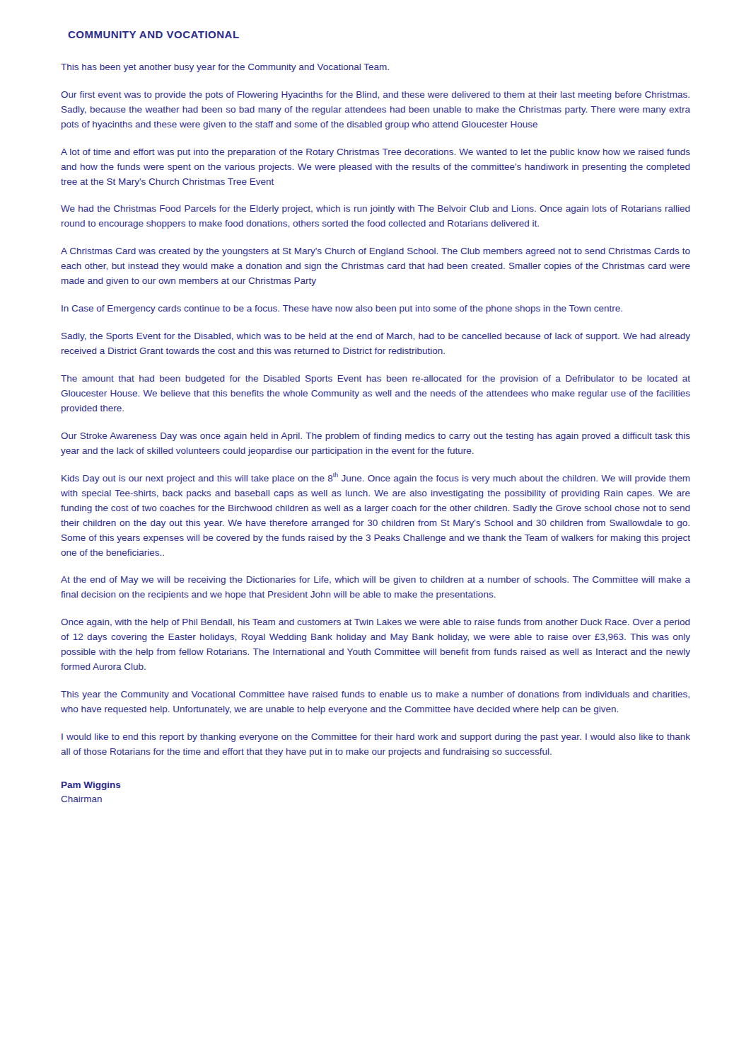COMMUNITY AND VOCATIONAL
This has been yet another busy year for the Community and Vocational Team.
Our first event was to provide the pots of Flowering Hyacinths for the Blind, and these were delivered to them at their last meeting before Christmas. Sadly, because the weather had been so bad many of the regular attendees had been unable to make the Christmas party. There were many extra pots of hyacinths and these were given to the staff and some of the disabled group who attend Gloucester House
A lot of time and effort was put into the preparation of the Rotary Christmas Tree decorations. We wanted to let the public know how we raised funds and how the funds were spent on the various projects. We were pleased with the results of the committee's handiwork in presenting the completed tree at the St Mary's Church Christmas Tree Event
We had the Christmas Food Parcels for the Elderly project, which is run jointly with The Belvoir Club and Lions. Once again lots of Rotarians rallied round to encourage shoppers to make food donations, others sorted the food collected and Rotarians delivered it.
A Christmas Card was created by the youngsters at St Mary's Church of England School. The Club members agreed not to send Christmas Cards to each other, but instead they would make a donation and sign the Christmas card that had been created. Smaller copies of the Christmas card were made and given to our own members at our Christmas Party
In Case of Emergency cards continue to be a focus. These have now also been put into some of the phone shops in the Town centre.
Sadly, the Sports Event for the Disabled, which was to be held at the end of March, had to be cancelled because of lack of support. We had already received a District Grant towards the cost and this was returned to District for redistribution.
The amount that had been budgeted for the Disabled Sports Event has been re-allocated for the provision of a Defribulator to be located at Gloucester House. We believe that this benefits the whole Community as well and the needs of the attendees who make regular use of the facilities provided there.
Our Stroke Awareness Day was once again held in April. The problem of finding medics to carry out the testing has again proved a difficult task this year and the lack of skilled volunteers could jeopardise our participation in the event for the future.
Kids Day out is our next project and this will take place on the 8th June. Once again the focus is very much about the children. We will provide them with special Tee-shirts, back packs and baseball caps as well as lunch. We are also investigating the possibility of providing Rain capes. We are funding the cost of two coaches for the Birchwood children as well as a larger coach for the other children. Sadly the Grove school chose not to send their children on the day out this year. We have therefore arranged for 30 children from St Mary's School and 30 children from Swallowdale to go. Some of this years expenses will be covered by the funds raised by the 3 Peaks Challenge and we thank the Team of walkers for making this project one of the beneficiaries..
At the end of May we will be receiving the Dictionaries for Life, which will be given to children at a number of schools. The Committee will make a final decision on the recipients and we hope that President John will be able to make the presentations.
Once again, with the help of Phil Bendall, his Team and customers at Twin Lakes we were able to raise funds from another Duck Race. Over a period of 12 days covering the Easter holidays, Royal Wedding Bank holiday and May Bank holiday, we were able to raise over £3,963. This was only possible with the help from fellow Rotarians. The International and Youth Committee will benefit from funds raised as well as Interact and the newly formed Aurora Club.
This year the Community and Vocational Committee have raised funds to enable us to make a number of donations from individuals and charities, who have requested help. Unfortunately, we are unable to help everyone and the Committee have decided where help can be given.
I would like to end this report by thanking everyone on the Committee for their hard work and support during the past year. I would also like to thank all of those Rotarians for the time and effort that they have put in to make our projects and fundraising so successful.
Pam Wiggins
Chairman